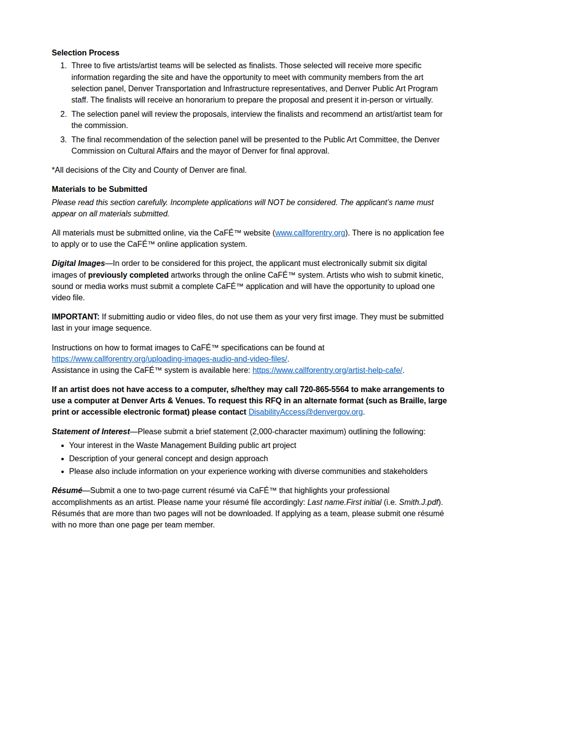Selection Process
Three to five artists/artist teams will be selected as finalists. Those selected will receive more specific information regarding the site and have the opportunity to meet with community members from the art selection panel, Denver Transportation and Infrastructure representatives, and Denver Public Art Program staff. The finalists will receive an honorarium to prepare the proposal and present it in-person or virtually.
The selection panel will review the proposals, interview the finalists and recommend an artist/artist team for the commission.
The final recommendation of the selection panel will be presented to the Public Art Committee, the Denver Commission on Cultural Affairs and the mayor of Denver for final approval.
*All decisions of the City and County of Denver are final.
Materials to be Submitted
Please read this section carefully. Incomplete applications will NOT be considered. The applicant’s name must appear on all materials submitted.
All materials must be submitted online, via the CaFÉ™ website (www.callforentry.org). There is no application fee to apply or to use the CaFÉ™ online application system.
Digital Images—In order to be considered for this project, the applicant must electronically submit six digital images of previously completed artworks through the online CaFÉ™ system. Artists who wish to submit kinetic, sound or media works must submit a complete CaFÉ™ application and will have the opportunity to upload one video file.
IMPORTANT: If submitting audio or video files, do not use them as your very first image. They must be submitted last in your image sequence.
Instructions on how to format images to CaFÉ™ specifications can be found at
https://www.callforentry.org/uploading-images-audio-and-video-files/.
Assistance in using the CaFÉ™ system is available here: https://www.callforentry.org/artist-help-cafe/.
If an artist does not have access to a computer, s/he/they may call 720-865-5564 to make arrangements to use a computer at Denver Arts & Venues. To request this RFQ in an alternate format (such as Braille, large print or accessible electronic format) please contact DisabilityAccess@denvergov.org.
Statement of Interest—Please submit a brief statement (2,000-character maximum) outlining the following:
Your interest in the Waste Management Building public art project
Description of your general concept and design approach
Please also include information on your experience working with diverse communities and stakeholders
Résumé—Submit a one to two-page current résumé via CaFÉ™ that highlights your professional accomplishments as an artist. Please name your résumé file accordingly: Last name.First initial (i.e. Smith.J.pdf). Résumés that are more than two pages will not be downloaded. If applying as a team, please submit one résumé with no more than one page per team member.